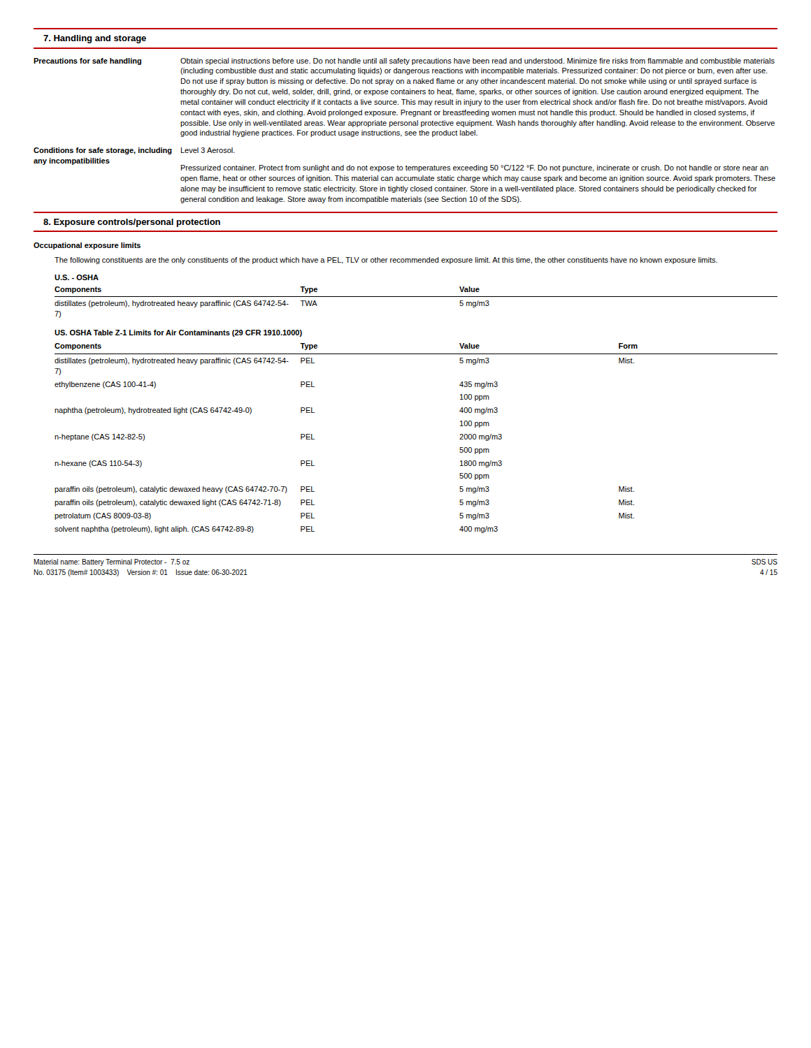7. Handling and storage
Precautions for safe handling
Obtain special instructions before use. Do not handle until all safety precautions have been read and understood. Minimize fire risks from flammable and combustible materials (including combustible dust and static accumulating liquids) or dangerous reactions with incompatible materials. Pressurized container: Do not pierce or burn, even after use. Do not use if spray button is missing or defective. Do not spray on a naked flame or any other incandescent material. Do not smoke while using or until sprayed surface is thoroughly dry. Do not cut, weld, solder, drill, grind, or expose containers to heat, flame, sparks, or other sources of ignition. Use caution around energized equipment. The metal container will conduct electricity if it contacts a live source. This may result in injury to the user from electrical shock and/or flash fire. Do not breathe mist/vapors. Avoid contact with eyes, skin, and clothing. Avoid prolonged exposure. Pregnant or breastfeeding women must not handle this product. Should be handled in closed systems, if possible. Use only in well-ventilated areas. Wear appropriate personal protective equipment. Wash hands thoroughly after handling. Avoid release to the environment. Observe good industrial hygiene practices. For product usage instructions, see the product label.
Conditions for safe storage, including any incompatibilities
Level 3 Aerosol.
Pressurized container. Protect from sunlight and do not expose to temperatures exceeding 50 °C/122 °F. Do not puncture, incinerate or crush. Do not handle or store near an open flame, heat or other sources of ignition. This material can accumulate static charge which may cause spark and become an ignition source. Avoid spark promoters. These alone may be insufficient to remove static electricity. Store in tightly closed container. Store in a well-ventilated place. Stored containers should be periodically checked for general condition and leakage. Store away from incompatible materials (see Section 10 of the SDS).
8. Exposure controls/personal protection
Occupational exposure limits
The following constituents are the only constituents of the product which have a PEL, TLV or other recommended exposure limit. At this time, the other constituents have no known exposure limits.
U.S. - OSHA
| Components | Type | Value | |
| --- | --- | --- | --- |
| distillates (petroleum), hydrotreated heavy paraffinic (CAS 64742-54-7) | TWA | 5 mg/m3 | |
US. OSHA Table Z-1 Limits for Air Contaminants (29 CFR 1910.1000)
| Components | Type | Value | Form |
| --- | --- | --- | --- |
| distillates (petroleum), hydrotreated heavy paraffinic (CAS 64742-54-7) | PEL | 5 mg/m3 | Mist. |
| ethylbenzene (CAS 100-41-4) | PEL | 435 mg/m3 | |
| | | 100 ppm | |
| naphtha (petroleum), hydrotreated light (CAS 64742-49-0) | PEL | 400 mg/m3 | |
| | | 100 ppm | |
| n-heptane (CAS 142-82-5) | PEL | 2000 mg/m3 | |
| | | 500 ppm | |
| n-hexane (CAS 110-54-3) | PEL | 1800 mg/m3 | |
| | | 500 ppm | |
| paraffin oils (petroleum), catalytic dewaxed heavy (CAS 64742-70-7) | PEL | 5 mg/m3 | Mist. |
| paraffin oils (petroleum), catalytic dewaxed light (CAS 64742-71-8) | PEL | 5 mg/m3 | Mist. |
| petrolatum (CAS 8009-03-8) | PEL | 5 mg/m3 | Mist. |
| solvent naphtha (petroleum), light aliph. (CAS 64742-89-8) | PEL | 400 mg/m3 | |
Material name: Battery Terminal Protector - 7.5 oz
No. 03175 (Item# 1003433) Version #: 01 Issue date: 06-30-2021
SDS US
4 / 15